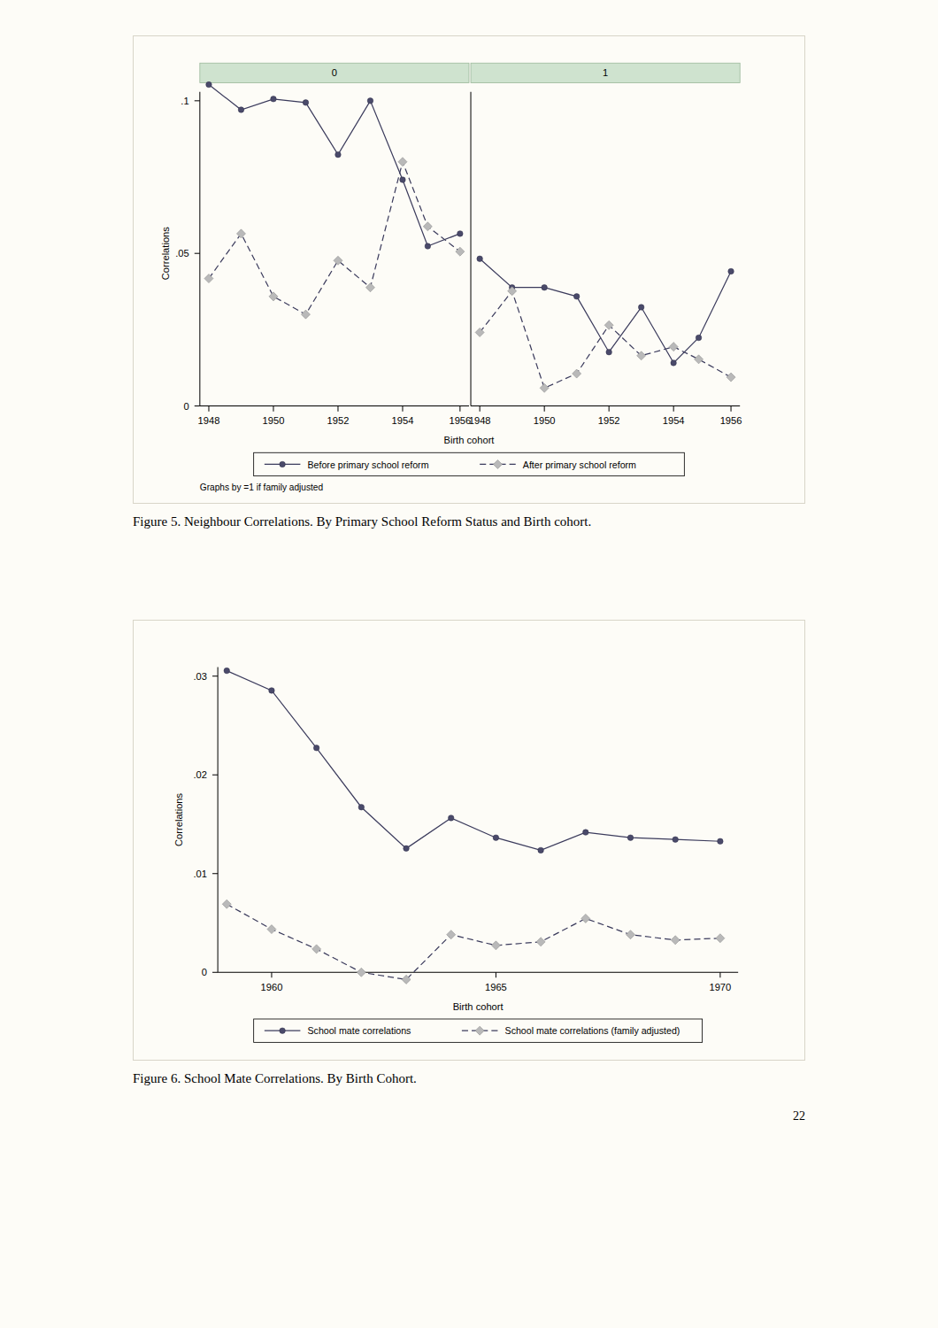0 1 .1 .05 0 Correlations 1948 1950 1952 1954 1956 1948 1950 1952 1954 1956 Birth cohort Before primary school reform After primary school reform Graphs by =1 if family adjusted
Figure 5. Neighbour Correlations. By Primary School Reform Status and Birth cohort.
.03 .02 .01 0 Correlations 1960 1965 1970 Birth cohort School mate correlations School mate correlations (family adjusted)
Figure 6. School Mate Correlations. By Birth Cohort.
22